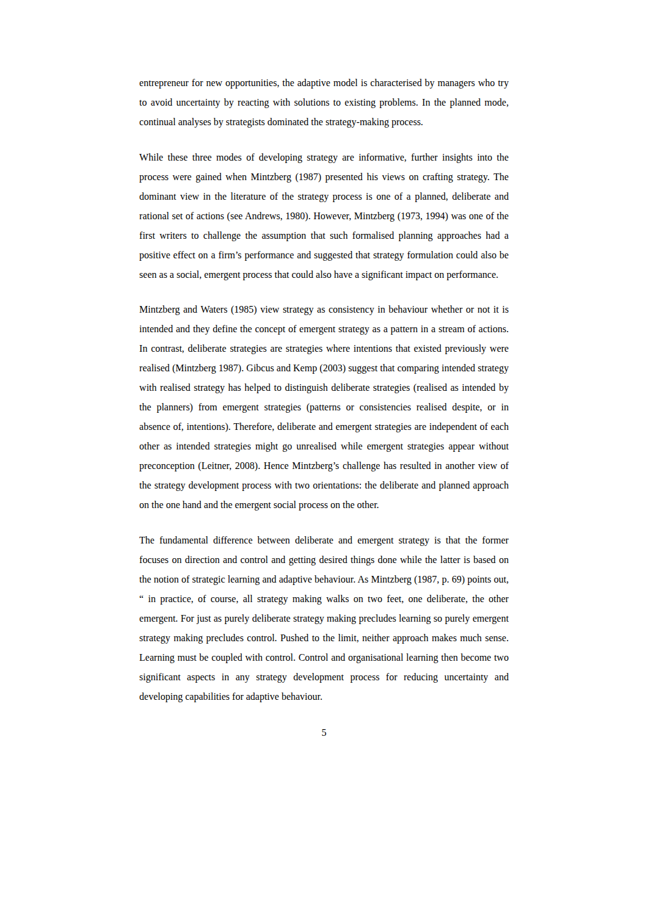entrepreneur for new opportunities, the adaptive model is characterised by managers who try to avoid uncertainty by reacting with solutions to existing problems. In the planned mode, continual analyses by strategists dominated the strategy-making process.
While these three modes of developing strategy are informative, further insights into the process were gained when Mintzberg (1987) presented his views on crafting strategy. The dominant view in the literature of the strategy process is one of a planned, deliberate and rational set of actions (see Andrews, 1980). However, Mintzberg (1973, 1994) was one of the first writers to challenge the assumption that such formalised planning approaches had a positive effect on a firm’s performance and suggested that strategy formulation could also be seen as a social, emergent process that could also have a significant impact on performance.
Mintzberg and Waters (1985) view strategy as consistency in behaviour whether or not it is intended and they define the concept of emergent strategy as a pattern in a stream of actions. In contrast, deliberate strategies are strategies where intentions that existed previously were realised (Mintzberg 1987). Gibcus and Kemp (2003) suggest that comparing intended strategy with realised strategy has helped to distinguish deliberate strategies (realised as intended by the planners) from emergent strategies (patterns or consistencies realised despite, or in absence of, intentions). Therefore, deliberate and emergent strategies are independent of each other as intended strategies might go unrealised while emergent strategies appear without preconception (Leitner, 2008). Hence Mintzberg’s challenge has resulted in another view of the strategy development process with two orientations: the deliberate and planned approach on the one hand and the emergent social process on the other.
The fundamental difference between deliberate and emergent strategy is that the former focuses on direction and control and getting desired things done while the latter is based on the notion of strategic learning and adaptive behaviour. As Mintzberg (1987, p. 69) points out, “ in practice, of course, all strategy making walks on two feet, one deliberate, the other emergent. For just as purely deliberate strategy making precludes learning so purely emergent strategy making precludes control. Pushed to the limit, neither approach makes much sense. Learning must be coupled with control. Control and organisational learning then become two significant aspects in any strategy development process for reducing uncertainty and developing capabilities for adaptive behaviour.
5